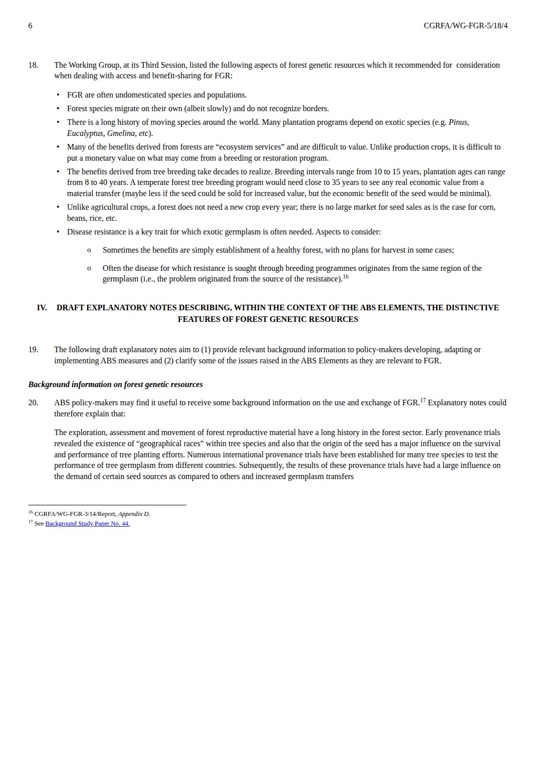6 CGRFA/WG-FGR-5/18/4
18. The Working Group, at its Third Session, listed the following aspects of forest genetic resources which it recommended for consideration when dealing with access and benefit-sharing for FGR:
FGR are often undomesticated species and populations.
Forest species migrate on their own (albeit slowly) and do not recognize borders.
There is a long history of moving species around the world. Many plantation programs depend on exotic species (e.g. Pinus, Eucalyptus, Gmelina, etc).
Many of the benefits derived from forests are “ecosystem services” and are difficult to value. Unlike production crops, it is difficult to put a monetary value on what may come from a breeding or restoration program.
The benefits derived from tree breeding take decades to realize. Breeding intervals range from 10 to 15 years, plantation ages can range from 8 to 40 years. A temperate forest tree breeding program would need close to 35 years to see any real economic value from a material transfer (maybe less if the seed could be sold for increased value, but the economic benefit of the seed would be minimal).
Unlike agricultural crops, a forest does not need a new crop every year; there is no large market for seed sales as is the case for corn, beans, rice, etc.
Disease resistance is a key trait for which exotic germplasm is often needed. Aspects to consider:
Sometimes the benefits are simply establishment of a healthy forest, with no plans for harvest in some cases;
Often the disease for which resistance is sought through breeding programmes originates from the same region of the germplasm (i.e., the problem originated from the source of the resistance).16
IV. DRAFT EXPLANATORY NOTES DESCRIBING, WITHIN THE CONTEXT OF THE ABS ELEMENTS, THE DISTINCTIVE FEATURES OF FOREST GENETIC RESOURCES
19. The following draft explanatory notes aim to (1) provide relevant background information to policy-makers developing, adapting or implementing ABS measures and (2) clarify some of the issues raised in the ABS Elements as they are relevant to FGR.
Background information on forest genetic resources
20. ABS policy-makers may find it useful to receive some background information on the use and exchange of FGR.17 Explanatory notes could therefore explain that:
The exploration, assessment and movement of forest reproductive material have a long history in the forest sector. Early provenance trials revealed the existence of “geographical races” within tree species and also that the origin of the seed has a major influence on the survival and performance of tree planting efforts. Numerous international provenance trials have been established for many tree species to test the performance of tree germplasm from different countries. Subsequently, the results of these provenance trials have had a large influence on the demand of certain seed sources as compared to others and increased germplasm transfers
16 CGRFA/WG-FGR-3/14/Report, Appendix D.
17 See Background Study Paper No. 44.